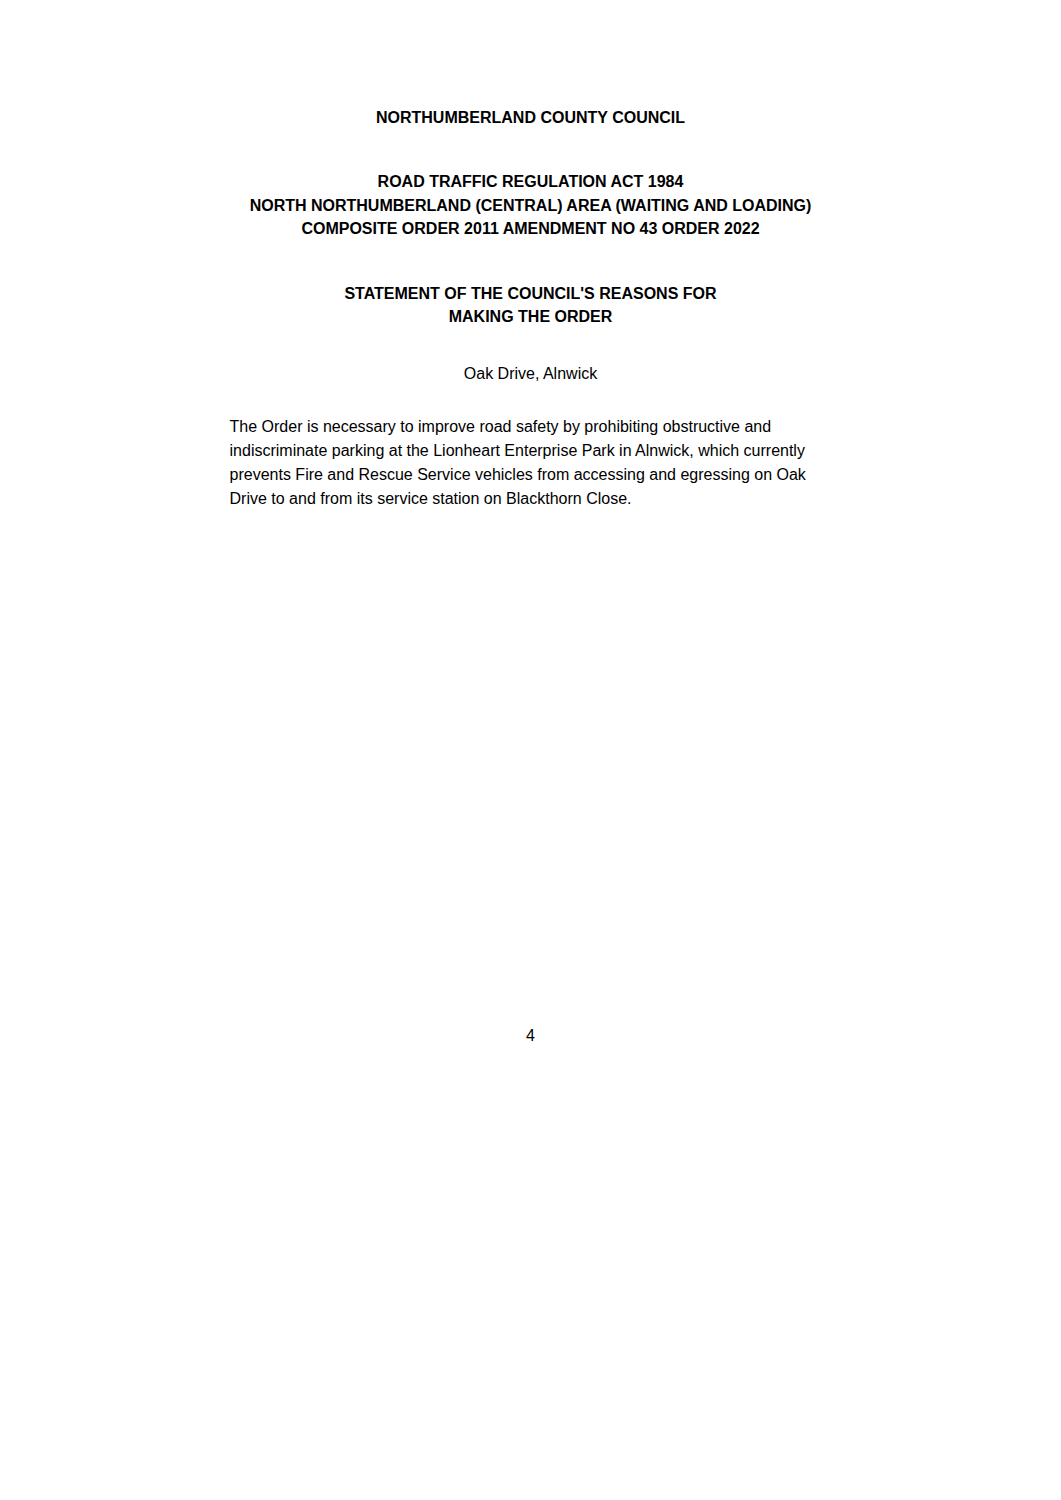NORTHUMBERLAND COUNTY COUNCIL
ROAD TRAFFIC REGULATION ACT 1984
NORTH NORTHUMBERLAND (CENTRAL) AREA (WAITING AND LOADING)
COMPOSITE ORDER 2011 AMENDMENT NO 43 ORDER 2022
STATEMENT OF THE COUNCIL'S REASONS FOR
MAKING THE ORDER
Oak Drive, Alnwick
The Order is necessary to improve road safety by prohibiting obstructive and indiscriminate parking at the Lionheart Enterprise Park in Alnwick, which currently prevents Fire and Rescue Service vehicles from accessing and egressing on Oak Drive to and from its service station on Blackthorn Close.
4